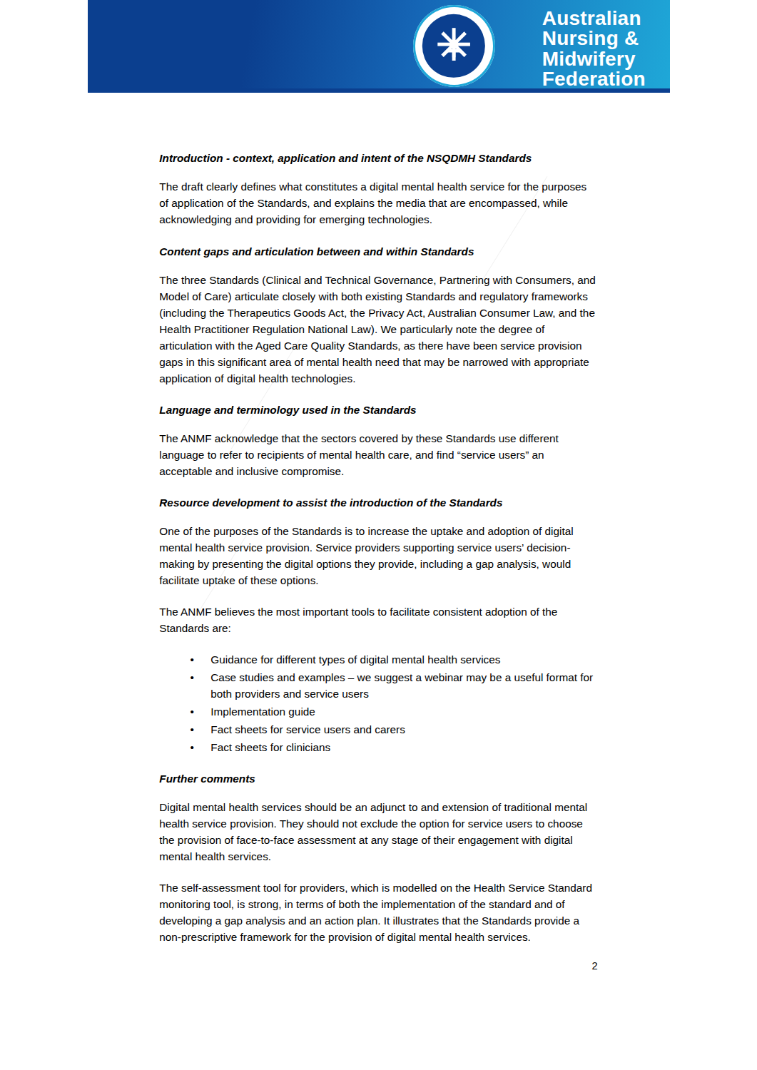✳
Australian
Nursing &
Midwifery
Federation
Introduction - context, application and intent of the NSQDMH Standards
The draft clearly defines what constitutes a digital mental health service for the purposes of application of the Standards, and explains the media that are encompassed, while acknowledging and providing for emerging technologies.
Content gaps and articulation between and within Standards
The three Standards (Clinical and Technical Governance, Partnering with Consumers, and Model of Care) articulate closely with both existing Standards and regulatory frameworks (including the Therapeutics Goods Act, the Privacy Act, Australian Consumer Law, and the Health Practitioner Regulation National Law). We particularly note the degree of articulation with the Aged Care Quality Standards, as there have been service provision gaps in this significant area of mental health need that may be narrowed with appropriate application of digital health technologies.
Language and terminology used in the Standards
The ANMF acknowledge that the sectors covered by these Standards use different language to refer to recipients of mental health care, and find “service users” an acceptable and inclusive compromise.
Resource development to assist the introduction of the Standards
One of the purposes of the Standards is to increase the uptake and adoption of digital mental health service provision. Service providers supporting service users’ decision-making by presenting the digital options they provide, including a gap analysis, would facilitate uptake of these options.
The ANMF believes the most important tools to facilitate consistent adoption of the Standards are:
Guidance for different types of digital mental health services
Case studies and examples – we suggest a webinar may be a useful format for both providers and service users
Implementation guide
Fact sheets for service users and carers
Fact sheets for clinicians
Further comments
Digital mental health services should be an adjunct to and extension of traditional mental health service provision. They should not exclude the option for service users to choose the provision of face-to-face assessment at any stage of their engagement with digital mental health services.
The self-assessment tool for providers, which is modelled on the Health Service Standard monitoring tool, is strong, in terms of both the implementation of the standard and of developing a gap analysis and an action plan. It illustrates that the Standards provide a non-prescriptive framework for the provision of digital mental health services.
2